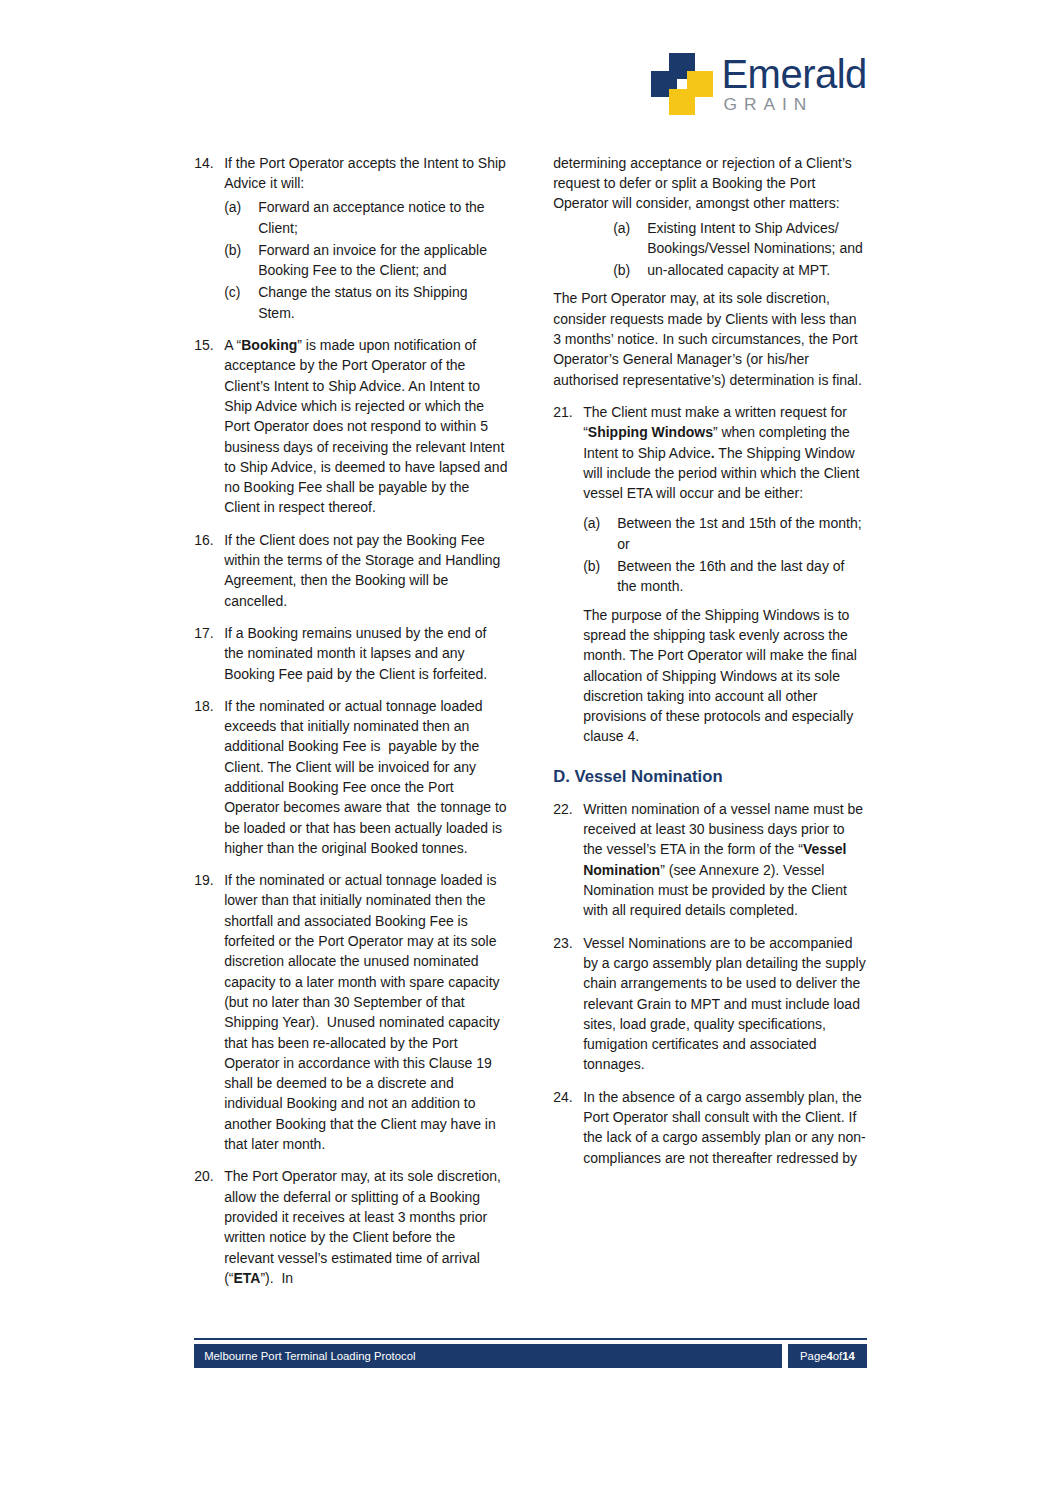Emerald
GRAIN
14. If the Port Operator accepts the Intent to Ship Advice it will:
(a) Forward an acceptance notice to the Client;
(b) Forward an invoice for the applicable Booking Fee to the Client; and
(c) Change the status on its Shipping Stem.
15. A “Booking” is made upon notification of acceptance by the Port Operator of the Client’s Intent to Ship Advice. An Intent to Ship Advice which is rejected or which the Port Operator does not respond to within 5 business days of receiving the relevant Intent to Ship Advice, is deemed to have lapsed and no Booking Fee shall be payable by the Client in respect thereof.
16. If the Client does not pay the Booking Fee within the terms of the Storage and Handling Agreement, then the Booking will be cancelled.
17. If a Booking remains unused by the end of the nominated month it lapses and any Booking Fee paid by the Client is forfeited.
18. If the nominated or actual tonnage loaded exceeds that initially nominated then an additional Booking Fee is payable by the Client. The Client will be invoiced for any additional Booking Fee once the Port Operator becomes aware that the tonnage to be loaded or that has been actually loaded is higher than the original Booked tonnes.
19. If the nominated or actual tonnage loaded is lower than that initially nominated then the shortfall and associated Booking Fee is forfeited or the Port Operator may at its sole discretion allocate the unused nominated capacity to a later month with spare capacity (but no later than 30 September of that Shipping Year). Unused nominated capacity that has been re-allocated by the Port Operator in accordance with this Clause 19 shall be deemed to be a discrete and individual Booking and not an addition to another Booking that the Client may have in that later month.
20. The Port Operator may, at its sole discretion, allow the deferral or splitting of a Booking provided it receives at least 3 months prior written notice by the Client before the relevant vessel’s estimated time of arrival (“ETA”). In
determining acceptance or rejection of a Client’s request to defer or split a Booking the Port Operator will consider, amongst other matters:
(a) Existing Intent to Ship Advices/ Bookings/Vessel Nominations; and
(b) un-allocated capacity at MPT.
The Port Operator may, at its sole discretion, consider requests made by Clients with less than 3 months’ notice. In such circumstances, the Port Operator’s General Manager’s (or his/her authorised representative’s) determination is final.
21. The Client must make a written request for “Shipping Windows” when completing the Intent to Ship Advice. The Shipping Window will include the period within which the Client vessel ETA will occur and be either:
(a) Between the 1st and 15th of the month; or
(b) Between the 16th and the last day of the month.
The purpose of the Shipping Windows is to spread the shipping task evenly across the month. The Port Operator will make the final allocation of Shipping Windows at its sole discretion taking into account all other provisions of these protocols and especially clause 4.
D. Vessel Nomination
22. Written nomination of a vessel name must be received at least 30 business days prior to the vessel’s ETA in the form of the “Vessel Nomination” (see Annexure 2). Vessel Nomination must be provided by the Client with all required details completed.
23. Vessel Nominations are to be accompanied by a cargo assembly plan detailing the supply chain arrangements to be used to deliver the relevant Grain to MPT and must include load sites, load grade, quality specifications, fumigation certificates and associated tonnages.
24. In the absence of a cargo assembly plan, the Port Operator shall consult with the Client. If the lack of a cargo assembly plan or any non-compliances are not thereafter redressed by
Melbourne Port Terminal Loading Protocol
Page 4 of 14